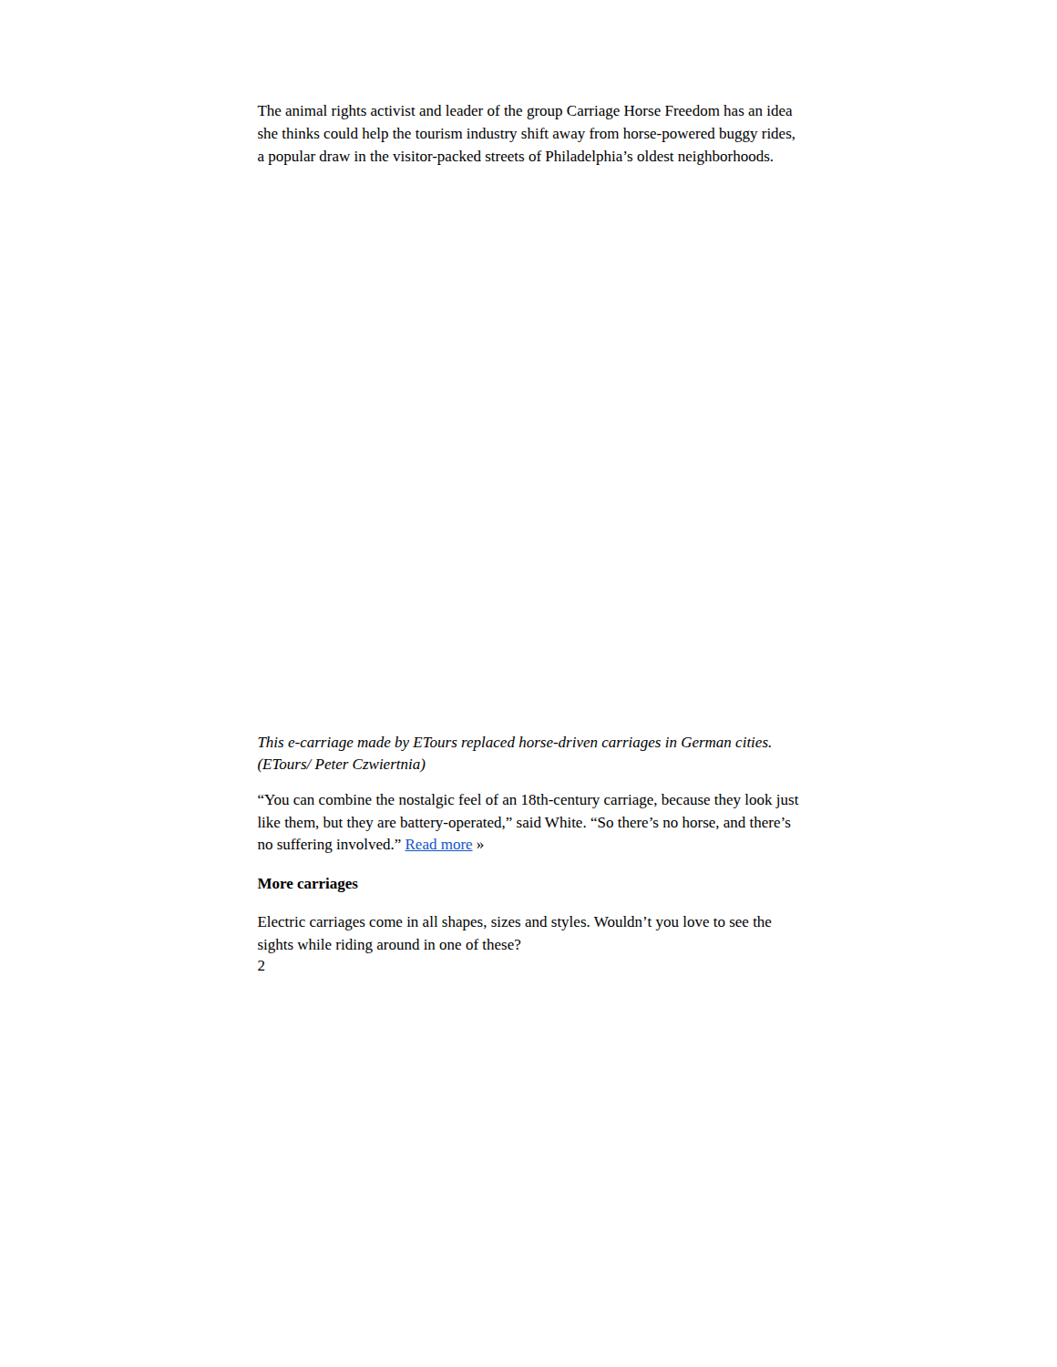The animal rights activist and leader of the group Carriage Horse Freedom has an idea she thinks could help the tourism industry shift away from horse-powered buggy rides, a popular draw in the visitor-packed streets of Philadelphia’s oldest neighborhoods.
This e-carriage made by ETours replaced horse-driven carriages in German cities. (ETours/ Peter Czwiertnia)
“You can combine the nostalgic feel of an 18th-century carriage, because they look just like them, but they are battery-operated,” said White. “So there’s no horse, and there’s no suffering involved.” Read more »
More carriages
Electric carriages come in all shapes, sizes and styles. Wouldn’t you love to see the sights while riding around in one of these?
2